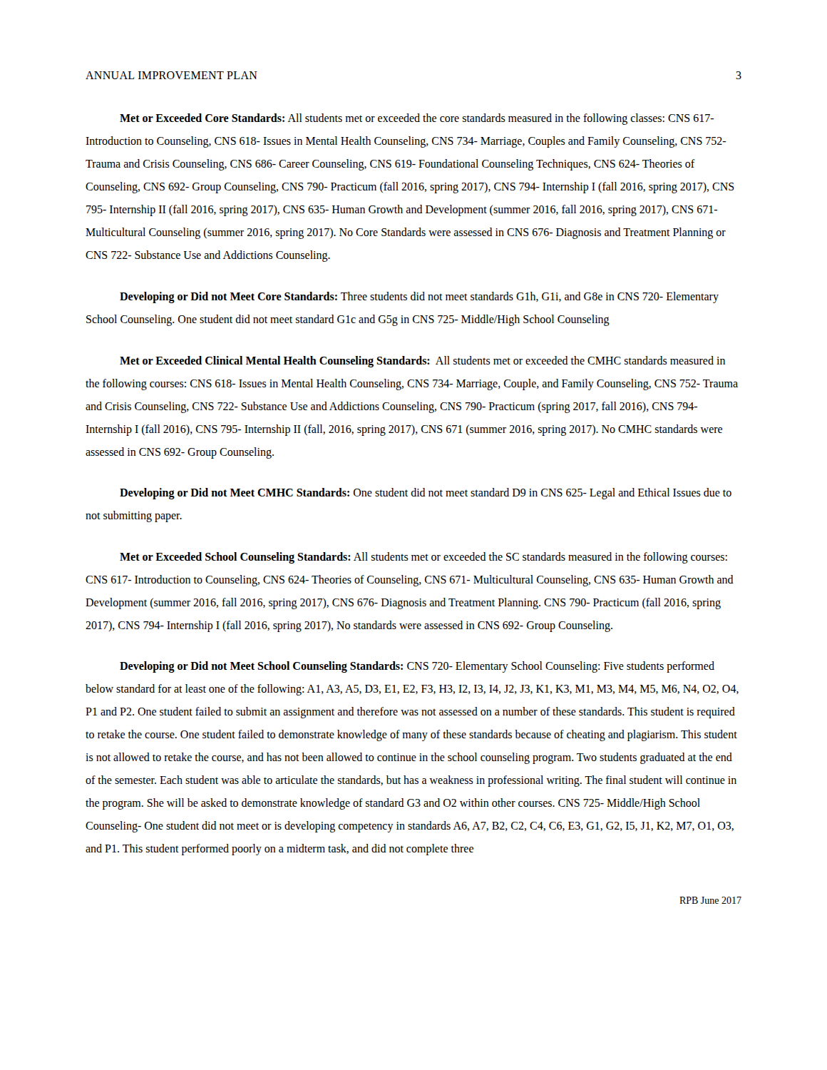ANNUAL IMPROVEMENT PLAN 3
Met or Exceeded Core Standards: All students met or exceeded the core standards measured in the following classes: CNS 617- Introduction to Counseling, CNS 618- Issues in Mental Health Counseling, CNS 734- Marriage, Couples and Family Counseling, CNS 752- Trauma and Crisis Counseling, CNS 686- Career Counseling, CNS 619- Foundational Counseling Techniques, CNS 624- Theories of Counseling, CNS 692- Group Counseling, CNS 790- Practicum (fall 2016, spring 2017), CNS 794- Internship I (fall 2016, spring 2017), CNS 795- Internship II (fall 2016, spring 2017), CNS 635- Human Growth and Development (summer 2016, fall 2016, spring 2017), CNS 671- Multicultural Counseling (summer 2016, spring 2017). No Core Standards were assessed in CNS 676- Diagnosis and Treatment Planning or CNS 722- Substance Use and Addictions Counseling.
Developing or Did not Meet Core Standards: Three students did not meet standards G1h, G1i, and G8e in CNS 720- Elementary School Counseling. One student did not meet standard G1c and G5g in CNS 725- Middle/High School Counseling
Met or Exceeded Clinical Mental Health Counseling Standards: All students met or exceeded the CMHC standards measured in the following courses: CNS 618- Issues in Mental Health Counseling, CNS 734- Marriage, Couple, and Family Counseling, CNS 752- Trauma and Crisis Counseling, CNS 722- Substance Use and Addictions Counseling, CNS 790- Practicum (spring 2017, fall 2016), CNS 794- Internship I (fall 2016), CNS 795- Internship II (fall, 2016, spring 2017), CNS 671 (summer 2016, spring 2017). No CMHC standards were assessed in CNS 692- Group Counseling.
Developing or Did not Meet CMHC Standards: One student did not meet standard D9 in CNS 625- Legal and Ethical Issues due to not submitting paper.
Met or Exceeded School Counseling Standards: All students met or exceeded the SC standards measured in the following courses: CNS 617- Introduction to Counseling, CNS 624- Theories of Counseling, CNS 671- Multicultural Counseling, CNS 635- Human Growth and Development (summer 2016, fall 2016, spring 2017), CNS 676- Diagnosis and Treatment Planning. CNS 790- Practicum (fall 2016, spring 2017), CNS 794- Internship I (fall 2016, spring 2017), No standards were assessed in CNS 692- Group Counseling.
Developing or Did not Meet School Counseling Standards: CNS 720- Elementary School Counseling: Five students performed below standard for at least one of the following: A1, A3, A5, D3, E1, E2, F3, H3, I2, I3, I4, J2, J3, K1, K3, M1, M3, M4, M5, M6, N4, O2, O4, P1 and P2. One student failed to submit an assignment and therefore was not assessed on a number of these standards. This student is required to retake the course. One student failed to demonstrate knowledge of many of these standards because of cheating and plagiarism. This student is not allowed to retake the course, and has not been allowed to continue in the school counseling program. Two students graduated at the end of the semester. Each student was able to articulate the standards, but has a weakness in professional writing. The final student will continue in the program. She will be asked to demonstrate knowledge of standard G3 and O2 within other courses. CNS 725- Middle/High School Counseling- One student did not meet or is developing competency in standards A6, A7, B2, C2, C4, C6, E3, G1, G2, I5, J1, K2, M7, O1, O3, and P1. This student performed poorly on a midterm task, and did not complete three
RPB June 2017